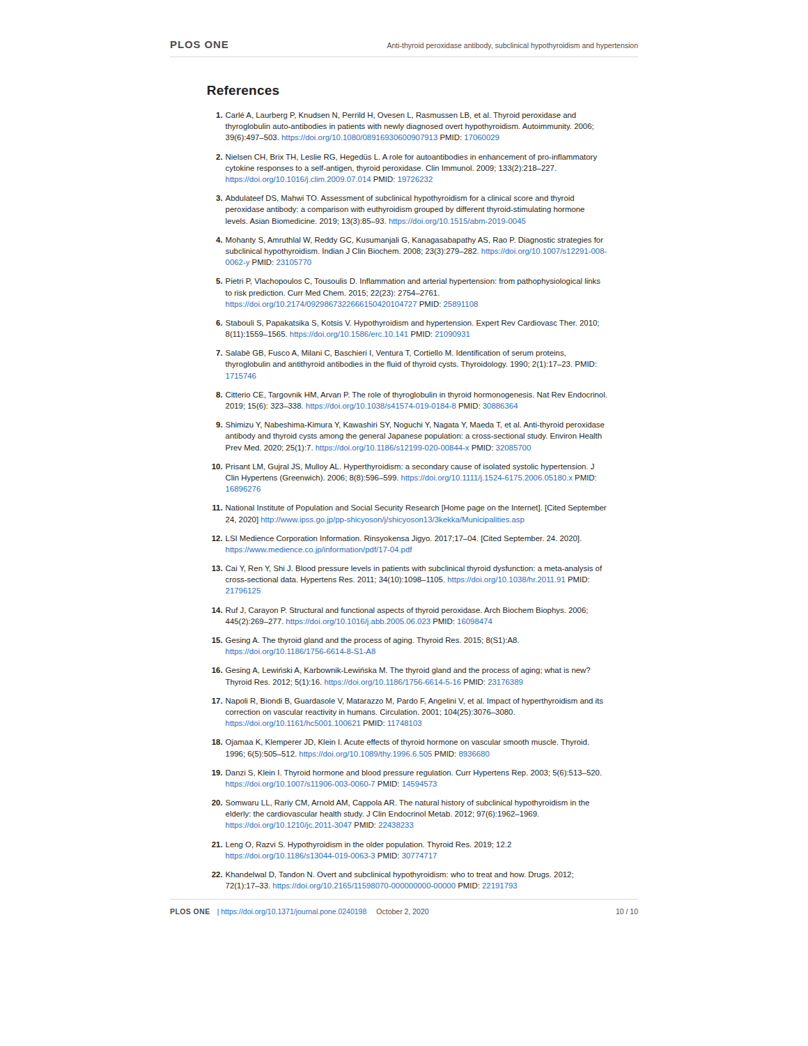PLOS ONE
Anti-thyroid peroxidase antibody, subclinical hypothyroidism and hypertension
References
Carlé A, Laurberg P, Knudsen N, Perrild H, Ovesen L, Rasmussen LB, et al. Thyroid peroxidase and thyroglobulin auto-antibodies in patients with newly diagnosed overt hypothyroidism. Autoimmunity. 2006; 39(6):497–503. https://doi.org/10.1080/08916930600907913 PMID: 17060029
Nielsen CH, Brix TH, Leslie RG, Hegedüs L. A role for autoantibodies in enhancement of pro-inflammatory cytokine responses to a self-antigen, thyroid peroxidase. Clin Immunol. 2009; 133(2):218–227. https://doi.org/10.1016/j.clim.2009.07.014 PMID: 19726232
Abdulateef DS, Mahwi TO. Assessment of subclinical hypothyroidism for a clinical score and thyroid peroxidase antibody: a comparison with euthyroidism grouped by different thyroid-stimulating hormone levels. Asian Biomedicine. 2019; 13(3):85–93. https://doi.org/10.1515/abm-2019-0045
Mohanty S, Amruthlal W, Reddy GC, Kusumanjali G, Kanagasabapathy AS, Rao P. Diagnostic strategies for subclinical hypothyroidism. Indian J Clin Biochem. 2008; 23(3):279–282. https://doi.org/10.1007/s12291-008-0062-y PMID: 23105770
Pietri P, Vlachopoulos C, Tousoulis D. Inflammation and arterial hypertension: from pathophysiological links to risk prediction. Curr Med Chem. 2015; 22(23): 2754–2761. https://doi.org/10.2174/0929867322666150420104727 PMID: 25891108
Stabouli S, Papakatsika S, Kotsis V. Hypothyroidism and hypertension. Expert Rev Cardiovasc Ther. 2010; 8(11):1559–1565. https://doi.org/10.1586/erc.10.141 PMID: 21090931
Salabè GB, Fusco A, Milani C, Baschieri I, Ventura T, Cortiello M. Identification of serum proteins, thyroglobulin and antithyroid antibodies in the fluid of thyroid cysts. Thyroidology. 1990; 2(1):17–23. PMID: 1715746
Citterio CE, Targovnik HM, Arvan P. The role of thyroglobulin in thyroid hormonogenesis. Nat Rev Endocrinol. 2019; 15(6): 323–338. https://doi.org/10.1038/s41574-019-0184-8 PMID: 30886364
Shimizu Y, Nabeshima-Kimura Y, Kawashiri SY, Noguchi Y, Nagata Y, Maeda T, et al. Anti-thyroid peroxidase antibody and thyroid cysts among the general Japanese population: a cross-sectional study. Environ Health Prev Med. 2020; 25(1):7. https://doi.org/10.1186/s12199-020-00844-x PMID: 32085700
Prisant LM, Gujral JS, Mulloy AL. Hyperthyroidism: a secondary cause of isolated systolic hypertension. J Clin Hypertens (Greenwich). 2006; 8(8):596–599. https://doi.org/10.1111/j.1524-6175.2006.05180.x PMID: 16896276
National Institute of Population and Social Security Research [Home page on the Internet]. [Cited September 24, 2020] http://www.ipss.go.jp/pp-shicyoson/j/shicyoson13/3kekka/Municipalities.asp
LSI Medience Corporation Information. Rinsyokensa Jigyo. 2017;17–04. [Cited September. 24. 2020]. https://www.medience.co.jp/information/pdf/17-04.pdf
Cai Y, Ren Y, Shi J. Blood pressure levels in patients with subclinical thyroid dysfunction: a meta-analysis of cross-sectional data. Hypertens Res. 2011; 34(10):1098–1105. https://doi.org/10.1038/hr.2011.91 PMID: 21796125
Ruf J, Carayon P. Structural and functional aspects of thyroid peroxidase. Arch Biochem Biophys. 2006; 445(2):269–277. https://doi.org/10.1016/j.abb.2005.06.023 PMID: 16098474
Gesing A. The thyroid gland and the process of aging. Thyroid Res. 2015; 8(S1):A8. https://doi.org/10.1186/1756-6614-8-S1-A8
Gesing A, Lewiński A, Karbownik-Lewińska M. The thyroid gland and the process of aging; what is new? Thyroid Res. 2012; 5(1):16. https://doi.org/10.1186/1756-6614-5-16 PMID: 23176389
Napoli R, Biondi B, Guardasole V, Matarazzo M, Pardo F, Angelini V, et al. Impact of hyperthyroidism and its correction on vascular reactivity in humans. Circulation. 2001; 104(25):3076–3080. https://doi.org/10.1161/hc5001.100621 PMID: 11748103
Ojamaa K, Klemperer JD, Klein I. Acute effects of thyroid hormone on vascular smooth muscle. Thyroid. 1996; 6(5):505–512. https://doi.org/10.1089/thy.1996.6.505 PMID: 8936680
Danzi S, Klein I. Thyroid hormone and blood pressure regulation. Curr Hypertens Rep. 2003; 5(6):513–520. https://doi.org/10.1007/s11906-003-0060-7 PMID: 14594573
Somwaru LL, Rariy CM, Arnold AM, Cappola AR. The natural history of subclinical hypothyroidism in the elderly: the cardiovascular health study. J Clin Endocrinol Metab. 2012; 97(6):1962–1969. https://doi.org/10.1210/jc.2011-3047 PMID: 22438233
Leng O, Razvi S. Hypothyroidism in the older population. Thyroid Res. 2019; 12.2 https://doi.org/10.1186/s13044-019-0063-3 PMID: 30774717
Khandelwal D, Tandon N. Overt and subclinical hypothyroidism: who to treat and how. Drugs. 2012; 72(1):17–33. https://doi.org/10.2165/11598070-000000000-00000 PMID: 22191793
PLOS ONE | https://doi.org/10.1371/journal.pone.0240198 October 2, 2020 10 / 10